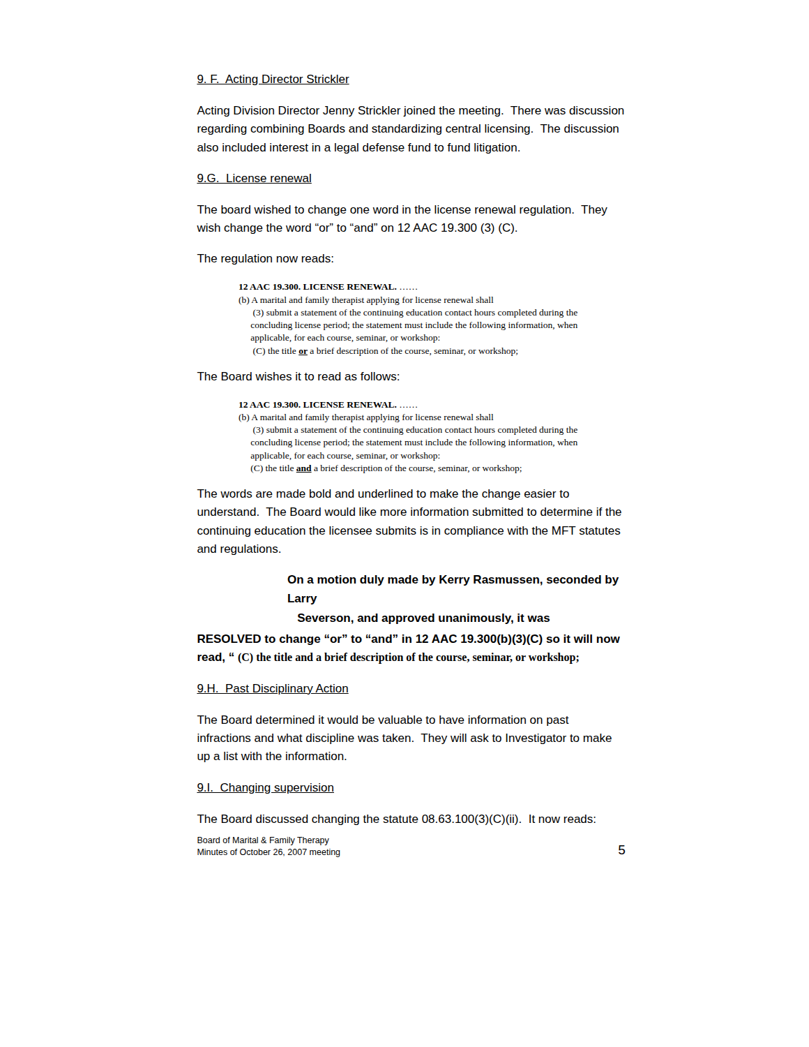9. F. Acting Director Strickler
Acting Division Director Jenny Strickler joined the meeting. There was discussion regarding combining Boards and standardizing central licensing. The discussion also included interest in a legal defense fund to fund litigation.
9.G. License renewal
The board wished to change one word in the license renewal regulation. They wish change the word “or” to “and” on 12 AAC 19.300 (3) (C).
The regulation now reads:
12 AAC 19.300. LICENSE RENEWAL. ……
(b) A marital and family therapist applying for license renewal shall (3) submit a statement of the continuing education contact hours completed during the concluding license period; the statement must include the following information, when applicable, for each course, seminar, or workshop: (C) the title or a brief description of the course, seminar, or workshop;
The Board wishes it to read as follows:
12 AAC 19.300. LICENSE RENEWAL. ……
(b) A marital and family therapist applying for license renewal shall (3) submit a statement of the continuing education contact hours completed during the concluding license period; the statement must include the following information, when applicable, for each course, seminar, or workshop: (C) the title and a brief description of the course, seminar, or workshop;
The words are made bold and underlined to make the change easier to understand. The Board would like more information submitted to determine if the continuing education the licensee submits is in compliance with the MFT statutes and regulations.
On a motion duly made by Kerry Rasmussen, seconded by Larry
Severson, and approved unanimously, it was
RESOLVED to change “or” to “and” in 12 AAC 19.300(b)(3)(C) so it will now read, “ (C) the title and a brief description of the course, seminar, or workshop;
9.H. Past Disciplinary Action
The Board determined it would be valuable to have information on past infractions and what discipline was taken. They will ask to Investigator to make up a list with the information.
9.I. Changing supervision
The Board discussed changing the statute 08.63.100(3)(C)(ii). It now reads:
Board of Marital & Family Therapy
Minutes of October 26, 2007 meeting
5